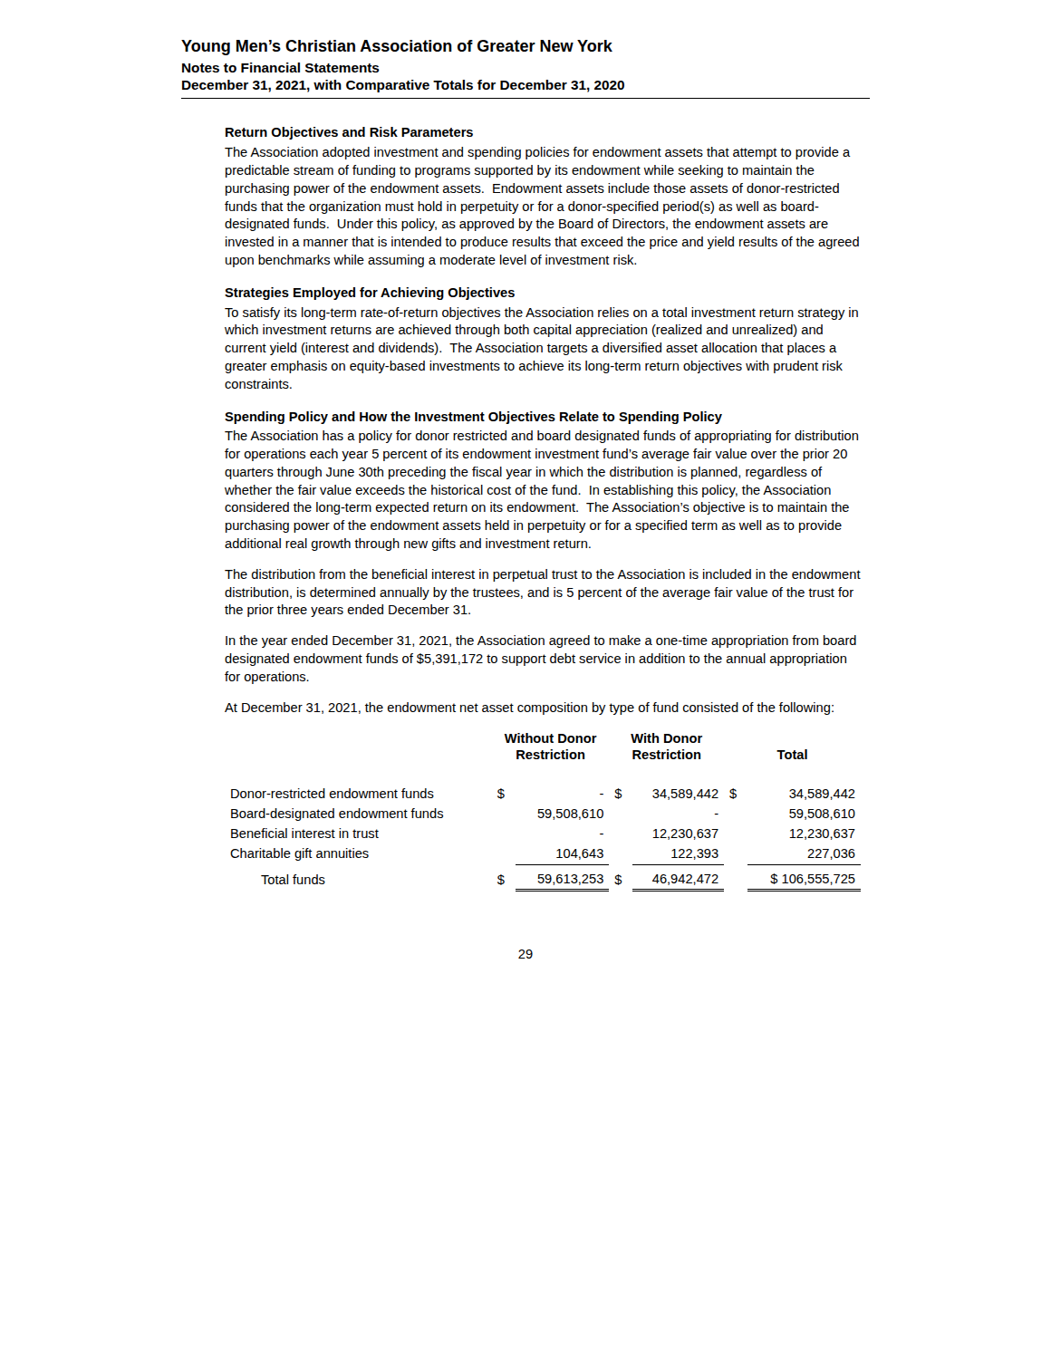Young Men’s Christian Association of Greater New York
Notes to Financial Statements
December 31, 2021, with Comparative Totals for December 31, 2020
Return Objectives and Risk Parameters
The Association adopted investment and spending policies for endowment assets that attempt to provide a predictable stream of funding to programs supported by its endowment while seeking to maintain the purchasing power of the endowment assets. Endowment assets include those assets of donor-restricted funds that the organization must hold in perpetuity or for a donor-specified period(s) as well as board-designated funds. Under this policy, as approved by the Board of Directors, the endowment assets are invested in a manner that is intended to produce results that exceed the price and yield results of the agreed upon benchmarks while assuming a moderate level of investment risk.
Strategies Employed for Achieving Objectives
To satisfy its long-term rate-of-return objectives the Association relies on a total investment return strategy in which investment returns are achieved through both capital appreciation (realized and unrealized) and current yield (interest and dividends). The Association targets a diversified asset allocation that places a greater emphasis on equity-based investments to achieve its long-term return objectives with prudent risk constraints.
Spending Policy and How the Investment Objectives Relate to Spending Policy
The Association has a policy for donor restricted and board designated funds of appropriating for distribution for operations each year 5 percent of its endowment investment fund’s average fair value over the prior 20 quarters through June 30th preceding the fiscal year in which the distribution is planned, regardless of whether the fair value exceeds the historical cost of the fund. In establishing this policy, the Association considered the long-term expected return on its endowment. The Association’s objective is to maintain the purchasing power of the endowment assets held in perpetuity or for a specified term as well as to provide additional real growth through new gifts and investment return.
The distribution from the beneficial interest in perpetual trust to the Association is included in the endowment distribution, is determined annually by the trustees, and is 5 percent of the average fair value of the trust for the prior three years ended December 31.
In the year ended December 31, 2021, the Association agreed to make a one-time appropriation from board designated endowment funds of $5,391,172 to support debt service in addition to the annual appropriation for operations.
At December 31, 2021, the endowment net asset composition by type of fund consisted of the following:
| | Without Donor Restriction | With Donor Restriction | Total |
| --- | --- | --- | --- |
| Donor-restricted endowment funds | $ | - | $ | 34,589,442 | $ | 34,589,442 |
| Board-designated endowment funds | | 59,508,610 | | - | | 59,508,610 |
| Beneficial interest in trust | | - | | 12,230,637 | | 12,230,637 |
| Charitable gift annuities | | 104,643 | | 122,393 | | 227,036 |
| Total funds | $ | 59,613,253 | $ | 46,942,472 | | $ 106,555,725 |
29